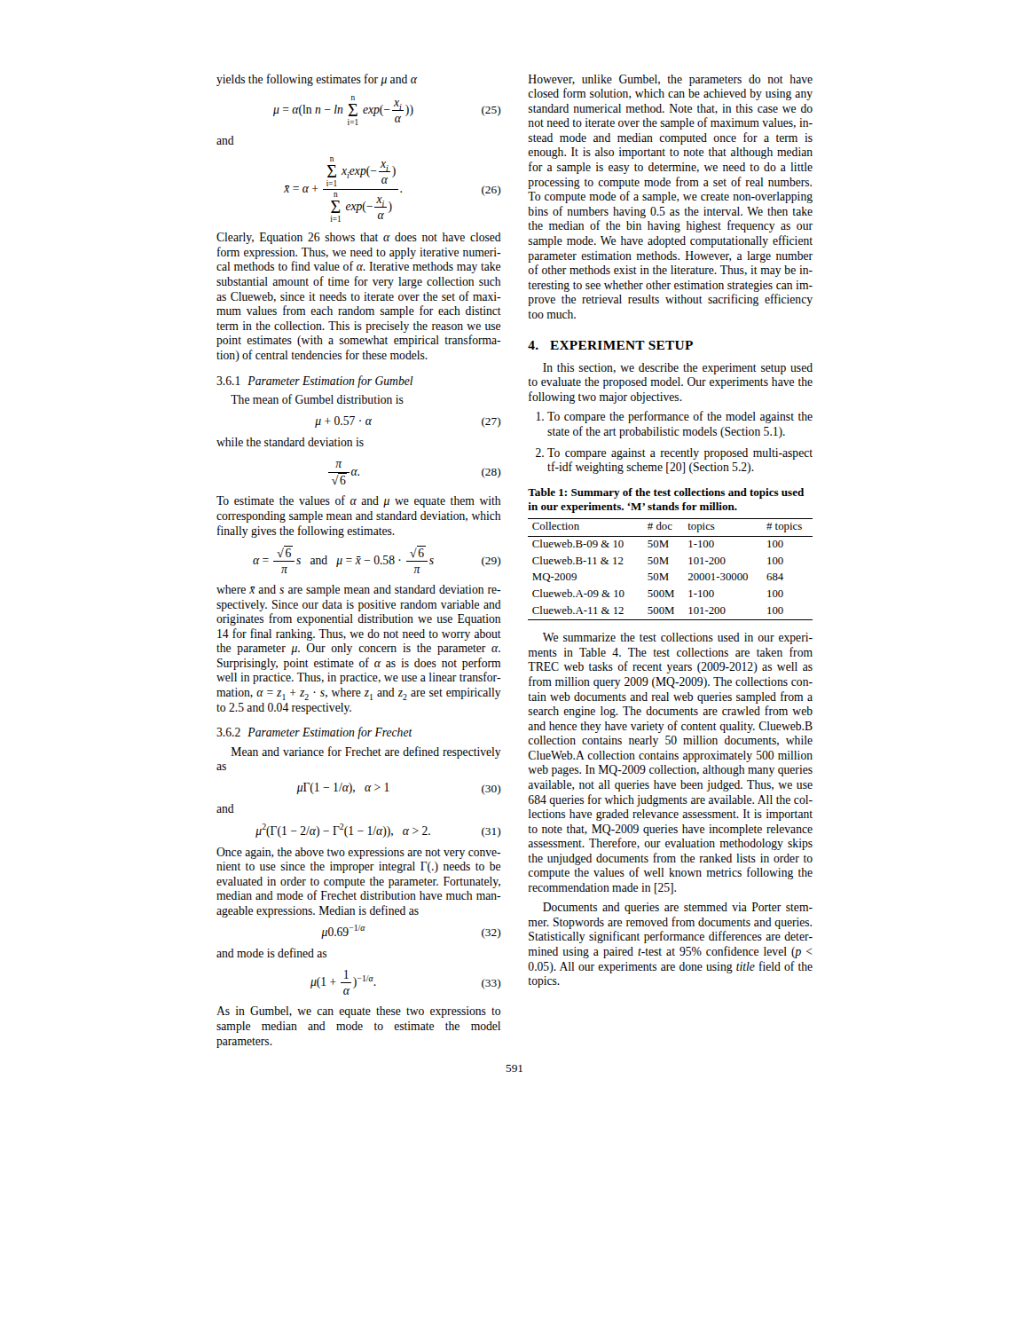yields the following estimates for μ and α
μ = α(ln n − ln nΣi=1 exp(−xi α))
(25)
and
x̄ = α + nΣi=1 xiexp(−xi α) nΣi=1 exp(−xi α) .
(26)
Clearly, Equation 26 shows that α does not have closed form expression. Thus, we need to apply iterative numerical methods to find value of α. Iterative methods may take substantial amount of time for very large collection such as Clueweb, since it needs to iterate over the set of maximum values from each random sample for each distinct term in the collection. This is precisely the reason we use point estimates (with a somewhat empirical transformation) of central tendencies for these models.
3.6.1 Parameter Estimation for Gumbel
The mean of Gumbel distribution is
μ + 0.57 · α
(27)
while the standard deviation is
π√6 α.
(28)
To estimate the values of α and μ we equate them with corresponding sample mean and standard deviation, which finally gives the following estimates.
α = √6 π s and μ = x̄ − 0.58 · √6 π s
(29)
where x̄ and s are sample mean and standard deviation respectively. Since our data is positive random variable and originates from exponential distribution we use Equation 14 for final ranking. Thus, we do not need to worry about the parameter μ. Our only concern is the parameter α. Surprisingly, point estimate of α as is does not perform well in practice. Thus, in practice, we use a linear transformation, α = z1 + z2 · s, where z1 and z2 are set empirically to 2.5 and 0.04 respectively.
3.6.2 Parameter Estimation for Frechet
Mean and variance for Frechet are defined respectively as
μ Γ(1 − 1/α), α > 1
(30)
and
μ2(Γ(1 − 2/α) − Γ2(1 − 1/α)), α > 2.
(31)
Once again, the above two expressions are not very convenient to use since the improper integral Γ(.) needs to be evaluated in order to compute the parameter. Fortunately, median and mode of Frechet distribution have much manageable expressions. Median is defined as
μ0.69−1/α
(32)
and mode is defined as
μ(1 + 1 α)−1/α.
(33)
As in Gumbel, we can equate these two expressions to sample median and mode to estimate the model parameters.
However, unlike Gumbel, the parameters do not have closed form solution, which can be achieved by using any standard numerical method. Note that, in this case we do not need to iterate over the sample of maximum values, instead mode and median computed once for a term is enough. It is also important to note that although median for a sample is easy to determine, we need to do a little processing to compute mode from a set of real numbers. To compute mode of a sample, we create non-overlapping bins of numbers having 0.5 as the interval. We then take the median of the bin having highest frequency as our sample mode. We have adopted computationally efficient parameter estimation methods. However, a large number of other methods exist in the literature. Thus, it may be interesting to see whether other estimation strategies can improve the retrieval results without sacrificing efficiency too much.
4. EXPERIMENT SETUP
In this section, we describe the experiment setup used to evaluate the proposed model. Our experiments have the following two major objectives.
To compare the performance of the model against the state of the art probabilistic models (Section 5.1).
To compare against a recently proposed multi-aspect tf-idf weighting scheme [20] (Section 5.2).
Table 1: Summary of the test collections and topics used in our experiments. ‘M’ stands for million.
| Collection | # doc | topics | # topics |
| --- | --- | --- | --- |
| Clueweb.B-09 & 10 | 50M | 1-100 | 100 |
| Clueweb.B-11 & 12 | 50M | 101-200 | 100 |
| MQ-2009 | 50M | 20001-30000 | 684 |
| Clueweb.A-09 & 10 | 500M | 1-100 | 100 |
| Clueweb.A-11 & 12 | 500M | 101-200 | 100 |
We summarize the test collections used in our experiments in Table 4. The test collections are taken from TREC web tasks of recent years (2009-2012) as well as from million query 2009 (MQ-2009). The collections contain web documents and real web queries sampled from a search engine log. The documents are crawled from web and hence they have variety of content quality. Clueweb.B collection contains nearly 50 million documents, while ClueWeb.A collection contains approximately 500 million web pages. In MQ-2009 collection, although many queries available, not all queries have been judged. Thus, we use 684 queries for which judgments are available. All the collections have graded relevance assessment. It is important to note that, MQ-2009 queries have incomplete relevance assessment. Therefore, our evaluation methodology skips the unjudged documents from the ranked lists in order to compute the values of well known metrics following the recommendation made in [25].
Documents and queries are stemmed via Porter stemmer. Stopwords are removed from documents and queries. Statistically significant performance differences are determined using a paired t-test at 95% confidence level (p < 0.05). All our experiments are done using title field of the topics.
591